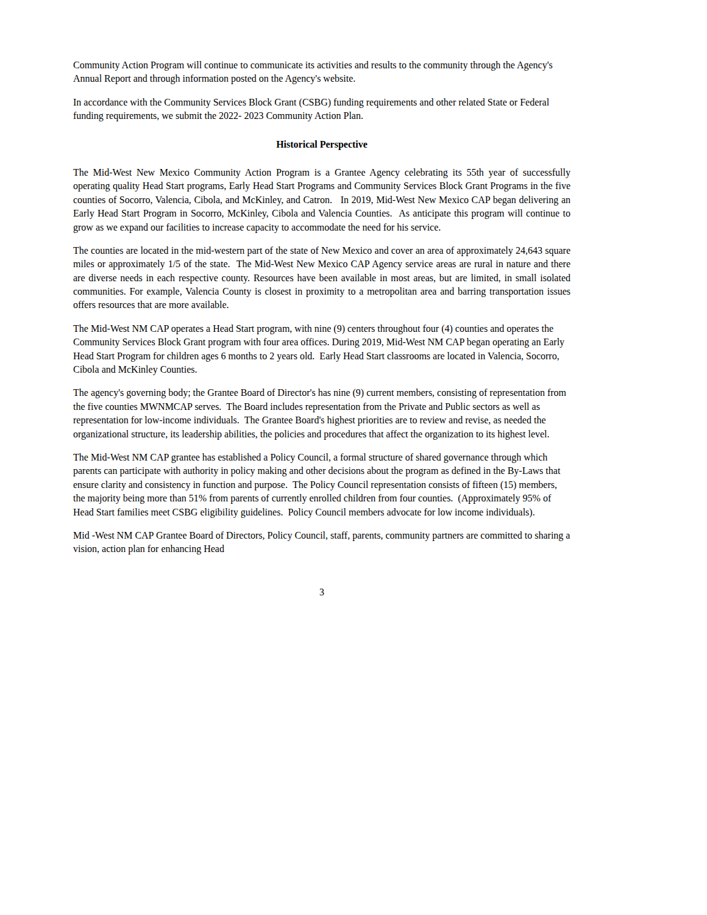Community Action Program will continue to communicate its activities and results to the community through the Agency's Annual Report and through information posted on the Agency's website.
In accordance with the Community Services Block Grant (CSBG) funding requirements and other related State or Federal funding requirements, we submit the 2022- 2023 Community Action Plan.
Historical Perspective
The Mid-West New Mexico Community Action Program is a Grantee Agency celebrating its 55th year of successfully operating quality Head Start programs, Early Head Start Programs and Community Services Block Grant Programs in the five counties of Socorro, Valencia, Cibola, and McKinley, and Catron. In 2019, Mid-West New Mexico CAP began delivering an Early Head Start Program in Socorro, McKinley, Cibola and Valencia Counties. As anticipate this program will continue to grow as we expand our facilities to increase capacity to accommodate the need for his service.
The counties are located in the mid-western part of the state of New Mexico and cover an area of approximately 24,643 square miles or approximately 1/5 of the state. The Mid-West New Mexico CAP Agency service areas are rural in nature and there are diverse needs in each respective county. Resources have been available in most areas, but are limited, in small isolated communities. For example, Valencia County is closest in proximity to a metropolitan area and barring transportation issues offers resources that are more available.
The Mid-West NM CAP operates a Head Start program, with nine (9) centers throughout four (4) counties and operates the Community Services Block Grant program with four area offices. During 2019, Mid-West NM CAP began operating an Early Head Start Program for children ages 6 months to 2 years old. Early Head Start classrooms are located in Valencia, Socorro, Cibola and McKinley Counties.
The agency's governing body; the Grantee Board of Director's has nine (9) current members, consisting of representation from the five counties MWNMCAP serves. The Board includes representation from the Private and Public sectors as well as representation for low-income individuals. The Grantee Board's highest priorities are to review and revise, as needed the organizational structure, its leadership abilities, the policies and procedures that affect the organization to its highest level.
The Mid-West NM CAP grantee has established a Policy Council, a formal structure of shared governance through which parents can participate with authority in policy making and other decisions about the program as defined in the By-Laws that ensure clarity and consistency in function and purpose. The Policy Council representation consists of fifteen (15) members, the majority being more than 51% from parents of currently enrolled children from four counties. (Approximately 95% of Head Start families meet CSBG eligibility guidelines. Policy Council members advocate for low income individuals).
Mid -West NM CAP Grantee Board of Directors, Policy Council, staff, parents, community partners are committed to sharing a vision, action plan for enhancing Head
3